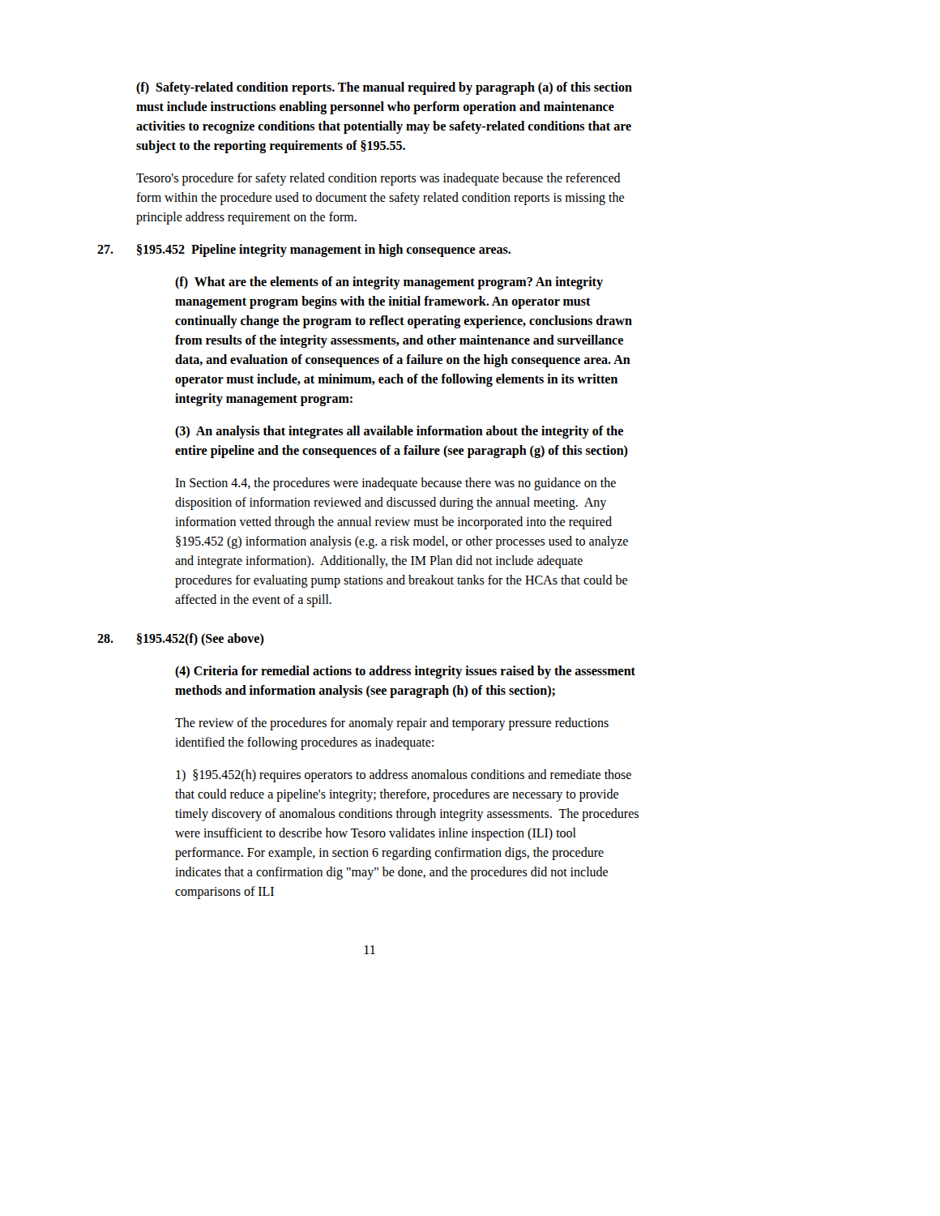(f) Safety-related condition reports. The manual required by paragraph (a) of this section must include instructions enabling personnel who perform operation and maintenance activities to recognize conditions that potentially may be safety-related conditions that are subject to the reporting requirements of §195.55.
Tesoro's procedure for safety related condition reports was inadequate because the referenced form within the procedure used to document the safety related condition reports is missing the principle address requirement on the form.
27.
§195.452 Pipeline integrity management in high consequence areas.
(f) What are the elements of an integrity management program? An integrity management program begins with the initial framework. An operator must continually change the program to reflect operating experience, conclusions drawn from results of the integrity assessments, and other maintenance and surveillance data, and evaluation of consequences of a failure on the high consequence area. An operator must include, at minimum, each of the following elements in its written integrity management program:
(3) An analysis that integrates all available information about the integrity of the entire pipeline and the consequences of a failure (see paragraph (g) of this section)
In Section 4.4, the procedures were inadequate because there was no guidance on the disposition of information reviewed and discussed during the annual meeting. Any information vetted through the annual review must be incorporated into the required §195.452 (g) information analysis (e.g. a risk model, or other processes used to analyze and integrate information). Additionally, the IM Plan did not include adequate procedures for evaluating pump stations and breakout tanks for the HCAs that could be affected in the event of a spill.
28.
§195.452(f) (See above)
(4) Criteria for remedial actions to address integrity issues raised by the assessment methods and information analysis (see paragraph (h) of this section);
The review of the procedures for anomaly repair and temporary pressure reductions identified the following procedures as inadequate:
1) §195.452(h) requires operators to address anomalous conditions and remediate those that could reduce a pipeline's integrity; therefore, procedures are necessary to provide timely discovery of anomalous conditions through integrity assessments. The procedures were insufficient to describe how Tesoro validates inline inspection (ILI) tool performance. For example, in section 6 regarding confirmation digs, the procedure indicates that a confirmation dig "may" be done, and the procedures did not include comparisons of ILI
11